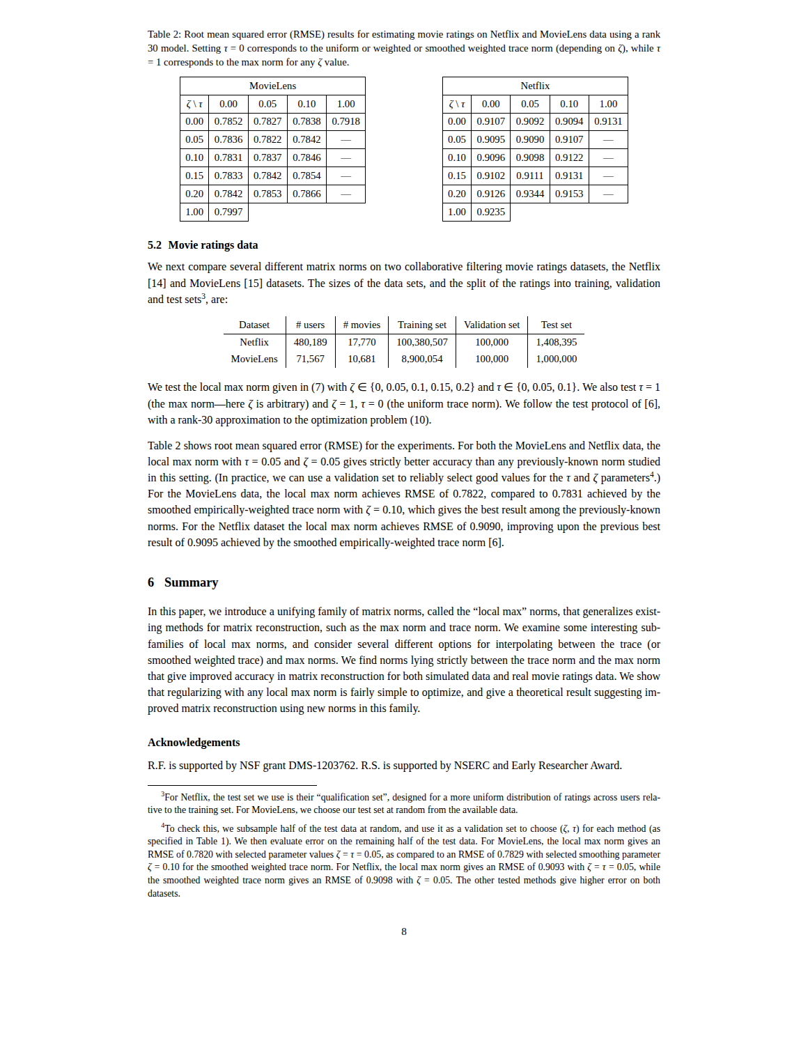Table 2: Root mean squared error (RMSE) results for estimating movie ratings on Netflix and MovieLens data using a rank 30 model. Setting τ = 0 corresponds to the uniform or weighted or smoothed weighted trace norm (depending on ζ), while τ = 1 corresponds to the max norm for any ζ value.
| MovieLens |
| --- |
| ζ \ τ | 0.00 | 0.05 | 0.10 | 1.00 |
| 0.00 | 0.7852 | 0.7827 | 0.7838 | 0.7918 |
| 0.05 | 0.7836 | 0.7822 | 0.7842 | — |
| 0.10 | 0.7831 | 0.7837 | 0.7846 | — |
| 0.15 | 0.7833 | 0.7842 | 0.7854 | — |
| 0.20 | 0.7842 | 0.7853 | 0.7866 | — |
| 1.00 | 0.7997 | | | |
| Netflix |
| --- |
| ζ \ τ | 0.00 | 0.05 | 0.10 | 1.00 |
| 0.00 | 0.9107 | 0.9092 | 0.9094 | 0.9131 |
| 0.05 | 0.9095 | 0.9090 | 0.9107 | — |
| 0.10 | 0.9096 | 0.9098 | 0.9122 | — |
| 0.15 | 0.9102 | 0.9111 | 0.9131 | — |
| 0.20 | 0.9126 | 0.9344 | 0.9153 | — |
| 1.00 | 0.9235 | | | |
5.2 Movie ratings data
We next compare several different matrix norms on two collaborative filtering movie ratings datasets, the Netflix [14] and MovieLens [15] datasets. The sizes of the data sets, and the split of the ratings into training, validation and test sets3, are:
| Dataset | # users | # movies | Training set | Validation set | Test set |
| --- | --- | --- | --- | --- | --- |
| Netflix | 480,189 | 17,770 | 100,380,507 | 100,000 | 1,408,395 |
| MovieLens | 71,567 | 10,681 | 8,900,054 | 100,000 | 1,000,000 |
We test the local max norm given in (7) with ζ ∈ {0, 0.05, 0.1, 0.15, 0.2} and τ ∈ {0, 0.05, 0.1}. We also test τ = 1 (the max norm—here ζ is arbitrary) and ζ = 1, τ = 0 (the uniform trace norm). We follow the test protocol of [6], with a rank-30 approximation to the optimization problem (10).
Table 2 shows root mean squared error (RMSE) for the experiments. For both the MovieLens and Netflix data, the local max norm with τ = 0.05 and ζ = 0.05 gives strictly better accuracy than any previously-known norm studied in this setting. (In practice, we can use a validation set to reliably select good values for the τ and ζ parameters4.) For the MovieLens data, the local max norm achieves RMSE of 0.7822, compared to 0.7831 achieved by the smoothed empirically-weighted trace norm with ζ = 0.10, which gives the best result among the previously-known norms. For the Netflix dataset the local max norm achieves RMSE of 0.9090, improving upon the previous best result of 0.9095 achieved by the smoothed empirically-weighted trace norm [6].
6 Summary
In this paper, we introduce a unifying family of matrix norms, called the “local max” norms, that generalizes existing methods for matrix reconstruction, such as the max norm and trace norm. We examine some interesting sub-families of local max norms, and consider several different options for interpolating between the trace (or smoothed weighted trace) and max norms. We find norms lying strictly between the trace norm and the max norm that give improved accuracy in matrix reconstruction for both simulated data and real movie ratings data. We show that regularizing with any local max norm is fairly simple to optimize, and give a theoretical result suggesting improved matrix reconstruction using new norms in this family.
Acknowledgements
R.F. is supported by NSF grant DMS-1203762. R.S. is supported by NSERC and Early Researcher Award.
3For Netflix, the test set we use is their “qualification set”, designed for a more uniform distribution of ratings across users relative to the training set. For MovieLens, we choose our test set at random from the available data.
4To check this, we subsample half of the test data at random, and use it as a validation set to choose (ζ, τ) for each method (as specified in Table 1). We then evaluate error on the remaining half of the test data. For MovieLens, the local max norm gives an RMSE of 0.7820 with selected parameter values ζ = τ = 0.05, as compared to an RMSE of 0.7829 with selected smoothing parameter ζ = 0.10 for the smoothed weighted trace norm. For Netflix, the local max norm gives an RMSE of 0.9093 with ζ = τ = 0.05, while the smoothed weighted trace norm gives an RMSE of 0.9098 with ζ = 0.05. The other tested methods give higher error on both datasets.
8